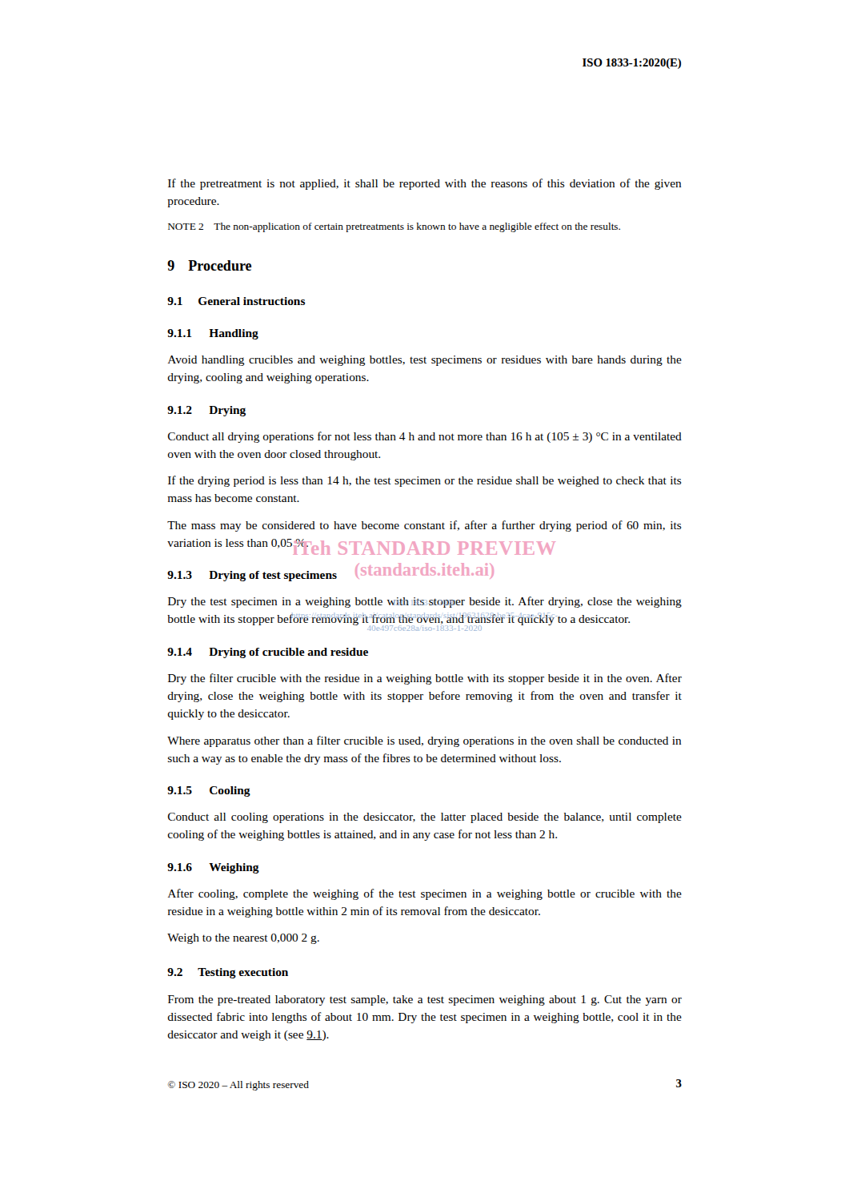ISO 1833-1:2020(E)
If the pretreatment is not applied, it shall be reported with the reasons of this deviation of the given procedure.
NOTE 2 The non-application of certain pretreatments is known to have a negligible effect on the results.
9 Procedure
9.1 General instructions
9.1.1 Handling
Avoid handling crucibles and weighing bottles, test specimens or residues with bare hands during the drying, cooling and weighing operations.
9.1.2 Drying
Conduct all drying operations for not less than 4 h and not more than 16 h at (105 ± 3) °C in a ventilated oven with the oven door closed throughout.
If the drying period is less than 14 h, the test specimen or the residue shall be weighed to check that its mass has become constant.
The mass may be considered to have become constant if, after a further drying period of 60 min, its variation is less than 0,05 %.
iTeh STANDARD PREVIEW
(standards.iteh.ai)
ISO 1833-1:2020
https://standards.iteh.ai/catalog/standards/sist/19631628-be35-4cae-915c-
40e497c6e28a/iso-1833-1-2020
9.1.3 Drying of test specimens
Dry the test specimen in a weighing bottle with its stopper beside it. After drying, close the weighing bottle with its stopper before removing it from the oven, and transfer it quickly to a desiccator.
9.1.4 Drying of crucible and residue
Dry the filter crucible with the residue in a weighing bottle with its stopper beside it in the oven. After drying, close the weighing bottle with its stopper before removing it from the oven and transfer it quickly to the desiccator.
Where apparatus other than a filter crucible is used, drying operations in the oven shall be conducted in such a way as to enable the dry mass of the fibres to be determined without loss.
9.1.5 Cooling
Conduct all cooling operations in the desiccator, the latter placed beside the balance, until complete cooling of the weighing bottles is attained, and in any case for not less than 2 h.
9.1.6 Weighing
After cooling, complete the weighing of the test specimen in a weighing bottle or crucible with the residue in a weighing bottle within 2 min of its removal from the desiccator.
Weigh to the nearest 0,000 2 g.
9.2 Testing execution
From the pre-treated laboratory test sample, take a test specimen weighing about 1 g. Cut the yarn or dissected fabric into lengths of about 10 mm. Dry the test specimen in a weighing bottle, cool it in the desiccator and weigh it (see 9.1).
© ISO 2020 – All rights reserved
3